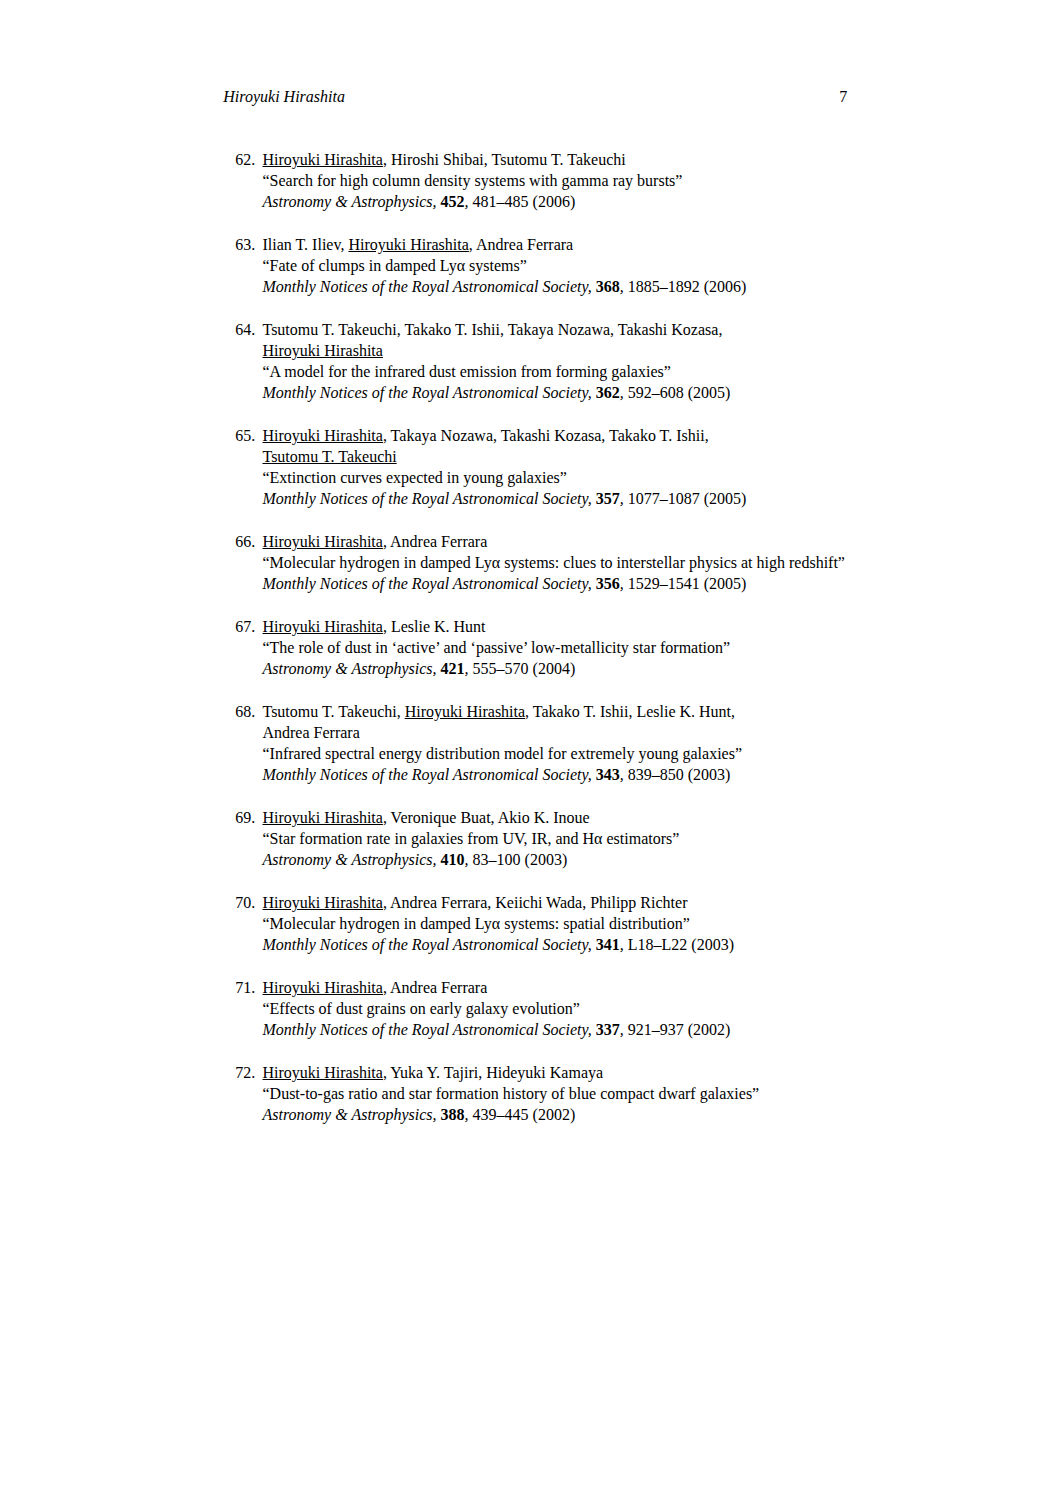Hiroyuki Hirashita 7
62. Hiroyuki Hirashita, Hiroshi Shibai, Tsutomu T. Takeuchi “Search for high column density systems with gamma ray bursts” Astronomy & Astrophysics, 452, 481–485 (2006)
63. Ilian T. Iliev, Hiroyuki Hirashita, Andrea Ferrara “Fate of clumps in damped Lyα systems” Monthly Notices of the Royal Astronomical Society, 368, 1885–1892 (2006)
64. Tsutomu T. Takeuchi, Takako T. Ishii, Takaya Nozawa, Takashi Kozasa,
Hiroyuki Hirashita “A model for the infrared dust emission from forming galaxies” Monthly Notices of the Royal Astronomical Society, 362, 592–608 (2005)
65. Hiroyuki Hirashita, Takaya Nozawa, Takashi Kozasa, Takako T. Ishii,
Tsutomu T. Takeuchi “Extinction curves expected in young galaxies” Monthly Notices of the Royal Astronomical Society, 357, 1077–1087 (2005)
66. Hiroyuki Hirashita, Andrea Ferrara “Molecular hydrogen in damped Lyα systems: clues to interstellar physics at high redshift” Monthly Notices of the Royal Astronomical Society, 356, 1529–1541 (2005)
67. Hiroyuki Hirashita, Leslie K. Hunt “The role of dust in ‘active’ and ‘passive’ low-metallicity star formation” Astronomy & Astrophysics, 421, 555–570 (2004)
68. Tsutomu T. Takeuchi, Hiroyuki Hirashita, Takako T. Ishii, Leslie K. Hunt,
Andrea Ferrara “Infrared spectral energy distribution model for extremely young galaxies” Monthly Notices of the Royal Astronomical Society, 343, 839–850 (2003)
69. Hiroyuki Hirashita, Veronique Buat, Akio K. Inoue “Star formation rate in galaxies from UV, IR, and Hα estimators” Astronomy & Astrophysics, 410, 83–100 (2003)
70. Hiroyuki Hirashita, Andrea Ferrara, Keiichi Wada, Philipp Richter “Molecular hydrogen in damped Lyα systems: spatial distribution” Monthly Notices of the Royal Astronomical Society, 341, L18–L22 (2003)
71. Hiroyuki Hirashita, Andrea Ferrara “Effects of dust grains on early galaxy evolution” Monthly Notices of the Royal Astronomical Society, 337, 921–937 (2002)
72. Hiroyuki Hirashita, Yuka Y. Tajiri, Hideyuki Kamaya “Dust-to-gas ratio and star formation history of blue compact dwarf galaxies” Astronomy & Astrophysics, 388, 439–445 (2002)